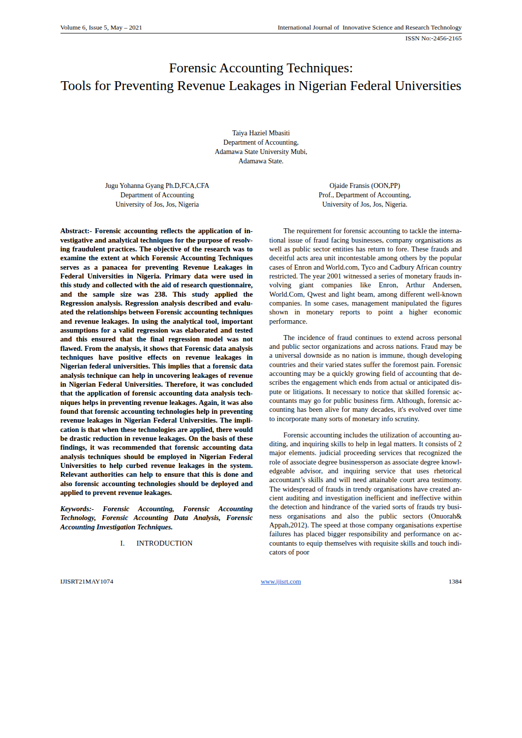Volume 6, Issue 5, May – 2021
International Journal of Innovative Science and Research Technology
ISSN No:-2456-2165
Forensic Accounting Techniques:
Tools for Preventing Revenue Leakages in Nigerian Federal Universities
Taiya Haziel Mbasiti
Department of Accounting,
Adamawa State University Mubi,
Adamawa State.
Jugu Yohanna Gyang Ph.D,FCA,CFA
Department of Accounting
University of Jos, Jos, Nigeria
Ojaide Fransis (OON,PP)
Prof., Department of Accounting,
University of Jos, Jos, Nigeria.
Abstract:- Forensic accounting reflects the application of investigative and analytical techniques for the purpose of resolving fraudulent practices. The objective of the research was to examine the extent at which Forensic Accounting Techniques serves as a panacea for preventing Revenue Leakages in Federal Universities in Nigeria. Primary data were used in this study and collected with the aid of research questionnaire, and the sample size was 238. This study applied the Regression analysis. Regression analysis described and evaluated the relationships between Forensic accounting techniques and revenue leakages. In using the analytical tool, important assumptions for a valid regression was elaborated and tested and this ensured that the final regression model was not flawed. From the analysis, it shows that Forensic data analysis techniques have positive effects on revenue leakages in Nigerian federal universities. This implies that a forensic data analysis technique can help in uncovering leakages of revenue in Nigerian Federal Universities. Therefore, it was concluded that the application of forensic accounting data analysis techniques helps in preventing revenue leakages. Again, it was also found that forensic accounting technologies help in preventing revenue leakages in Nigerian Federal Universities. The implication is that when these technologies are applied, there would be drastic reduction in revenue leakages. On the basis of these findings, it was recommended that forensic accounting data analysis techniques should be employed in Nigerian Federal Universities to help curbed revenue leakages in the system. Relevant authorities can help to ensure that this is done and also forensic accounting technologies should be deployed and applied to prevent revenue leakages.
Keywords:- Forensic Accounting, Forensic Accounting Technology, Forensic Accounting Data Analysis, Forensic Accounting Investigation Techniques.
I. Introduction
The requirement for forensic accounting to tackle the international issue of fraud facing businesses, company organisations as well as public sector entities has return to fore. These frauds and deceitful acts area unit incontestable among others by the popular cases of Enron and World.com, Tyco and Cadbury African country restricted. The year 2001 witnessed a series of monetary frauds involving giant companies like Enron, Arthur Andersen, World.Com, Qwest and light beam, among different well-known companies. In some cases, management manipulated the figures shown in monetary reports to point a higher economic performance.
The incidence of fraud continues to extend across personal and public sector organizations and across nations. Fraud may be a universal downside as no nation is immune, though developing countries and their varied states suffer the foremost pain. Forensic accounting may be a quickly growing field of accounting that describes the engagement which ends from actual or anticipated dispute or litigations. It necessary to notice that skilled forensic accountants may go for public business firm. Although, forensic accounting has been alive for many decades, it's evolved over time to incorporate many sorts of monetary info scrutiny.
Forensic accounting includes the utilization of accounting auditing, and inquiring skills to help in legal matters. It consists of 2 major elements. judicial proceeding services that recognized the role of associate degree businessperson as associate degree knowledgeable advisor, and inquiring service that uses rhetorical accountant’s skills and will need attainable court area testimony. The widespread of frauds in trendy organisations have created ancient auditing and investigation inefficient and ineffective within the detection and hindrance of the varied sorts of frauds try business organisations and also the public sectors (Onuorah& Appah,2012). The speed at those company organisations expertise failures has placed bigger responsibility and performance on accountants to equip themselves with requisite skills and touch indicators of poor
IJISRT21MAY1074
www.ijisrt.com
1384